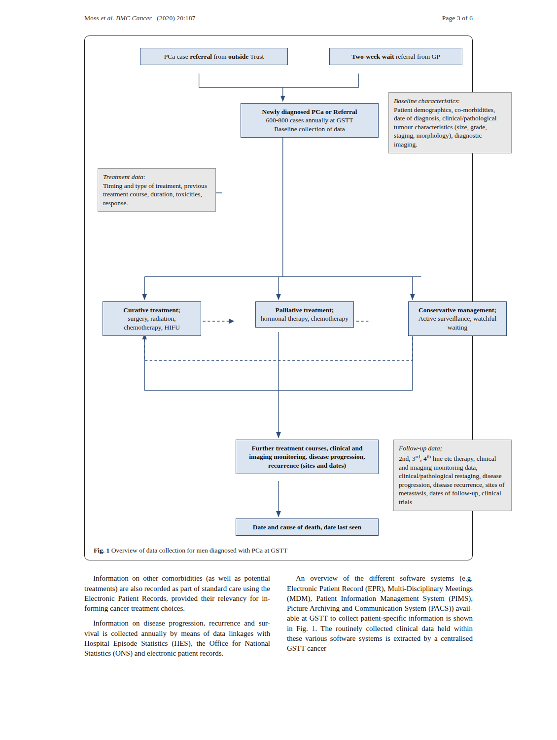Moss et al. BMC Cancer (2020) 20:187
Page 3 of 6
PCa case referral from outside Trust
Two-week wait referral from GP
Newly diagnosed PCa or Referral
600-800 cases annually at GSTT
Baseline collection of data
Baseline characteristics:
Patient demographics, co-morbidities, date of diagnosis, clinical/pathological tumour characteristics (size, grade, staging, morphology), diagnostic imaging.
Treatment data:
Timing and type of treatment, previous treatment course, duration, toxicities, response.
Curative treatment;
surgery, radiation, chemotherapy, HIFU
Palliative treatment;
hormonal therapy, chemotherapy
Conservative management;
Active surveillance, watchful waiting
Further treatment courses, clinical and imaging monitoring, disease progression, recurrence (sites and dates)
Follow-up data;
2nd, 3rd, 4th line etc therapy, clinical and imaging monitoring data, clinical/pathological restaging, disease progression, disease recurrence, sites of metastasis, dates of follow-up, clinical trials
Date and cause of death, date last seen
Fig. 1 Overview of data collection for men diagnosed with PCa at GSTT
Information on other comorbidities (as well as potential treatments) are also recorded as part of standard care using the Electronic Patient Records, provided their relevancy for informing cancer treatment choices.
Information on disease progression, recurrence and survival is collected annually by means of data linkages with Hospital Episode Statistics (HES), the Office for National Statistics (ONS) and electronic patient records.
An overview of the different software systems (e.g. Electronic Patient Record (EPR), Multi-Disciplinary Meetings (MDM), Patient Information Management System (PIMS), Picture Archiving and Communication System (PACS)) available at GSTT to collect patient-specific information is shown in Fig. 1. The routinely collected clinical data held within these various software systems is extracted by a centralised GSTT cancer